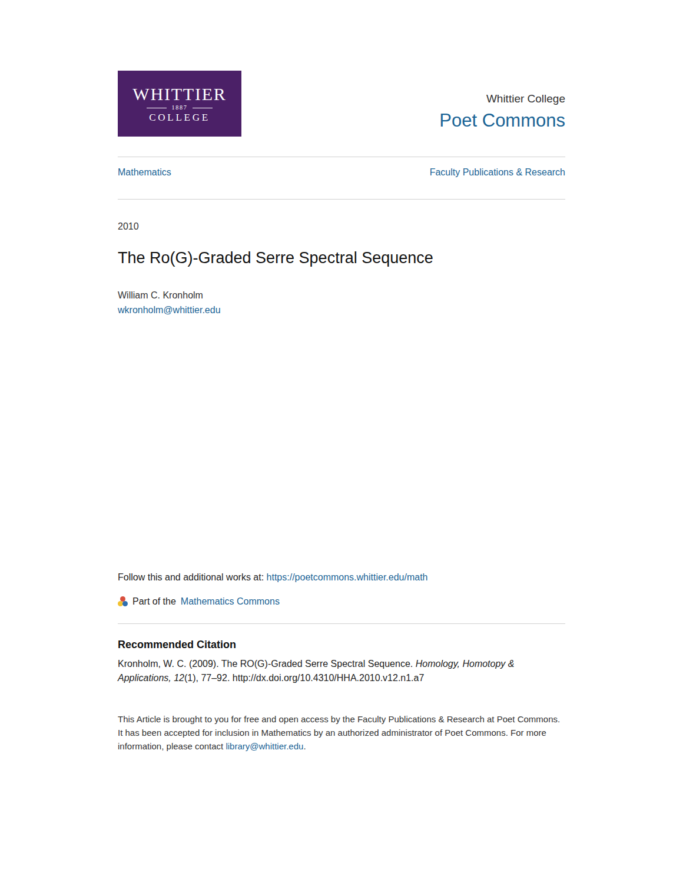WHITTIER
1887
COLLEGE
Whittier College
Poet Commons
Mathematics
Faculty Publications & Research
2010
The Ro(G)-Graded Serre Spectral Sequence
William C. Kronholm wkronholm@whittier.edu
Follow this and additional works at: https://poetcommons.whittier.edu/math
Part of the Mathematics Commons
Recommended Citation
Kronholm, W. C. (2009). The RO(G)-Graded Serre Spectral Sequence. Homology, Homotopy & Applications, 12(1), 77–92. http://dx.doi.org/10.4310/HHA.2010.v12.n1.a7
This Article is brought to you for free and open access by the Faculty Publications & Research at Poet Commons. It has been accepted for inclusion in Mathematics by an authorized administrator of Poet Commons. For more information, please contact library@whittier.edu.